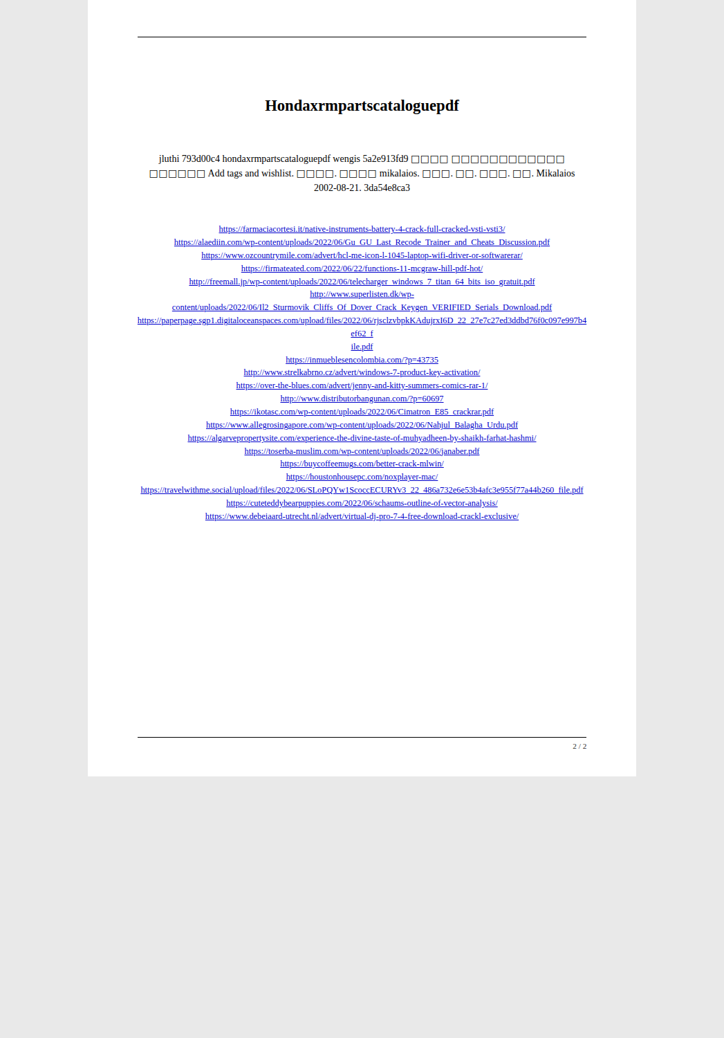Hondaxrmpartscataloguepdf
jluthi 793d00c4 hondaxrmpartscataloguepdf wengis 5a2e913fd9 □□□□ □□□□□□□□□□□□ □□□□□□ Add tags and wishlist. □□□□. □□□□ mikalaios. □□□. □□. □□□. □□. Mikalaios 2002-08-21. 3da54e8ca3
https://farmaciacortesi.it/native-instruments-battery-4-crack-full-cracked-vsti-vsti3/
https://alaediin.com/wp-content/uploads/2022/06/Gu_GU_Last_Recode_Trainer_and_Cheats_Discussion.pdf
https://www.ozcountrymile.com/advert/hcl-me-icon-l-1045-laptop-wifi-driver-or-softwarerar/
https://firmateated.com/2022/06/22/functions-11-mcgraw-hill-pdf-hot/
http://freemall.jp/wp-content/uploads/2022/06/telecharger_windows_7_titan_64_bits_iso_gratuit.pdf
http://www.superlisten.dk/wp-
content/uploads/2022/06/Il2_Sturmovik_Cliffs_Of_Dover_Crack_Keygen_VERIFIED_Serials_Download.pdf
https://paperpage.sgp1.digitaloceanspaces.com/upload/files/2022/06/rjsclzvbpkKAdujrxI6D_22_27e7c27ed3ddbd76f0c097e997b4ef62_f
ile.pdf
https://inmueblesencolombia.com/?p=43735
http://www.strelkabrno.cz/advert/windows-7-product-key-activation/
https://over-the-blues.com/advert/jenny-and-kitty-summers-comics-rar-1/
http://www.distributorbangunan.com/?p=60697
https://ikotasc.com/wp-content/uploads/2022/06/Cimatron_E85_crackrar.pdf
https://www.allegrosingapore.com/wp-content/uploads/2022/06/Nahjul_Balagha_Urdu.pdf
https://algarvepropertysite.com/experience-the-divine-taste-of-muhyadheen-by-shaikh-farhat-hashmi/
https://toserba-muslim.com/wp-content/uploads/2022/06/janaber.pdf
https://buycoffeemugs.com/better-crack-mlwin/
https://houstonhousepc.com/noxplayer-mac/
https://travelwithme.social/upload/files/2022/06/SLoPQYw1ScoccECURYv3_22_486a732e6e53b4afc3e955f77a44b260_file.pdf
https://cuteteddybearpuppies.com/2022/06/schaums-outline-of-vector-analysis/
https://www.debeiaard-utrecht.nl/advert/virtual-dj-pro-7-4-free-download-crackl-exclusive/
2 / 2